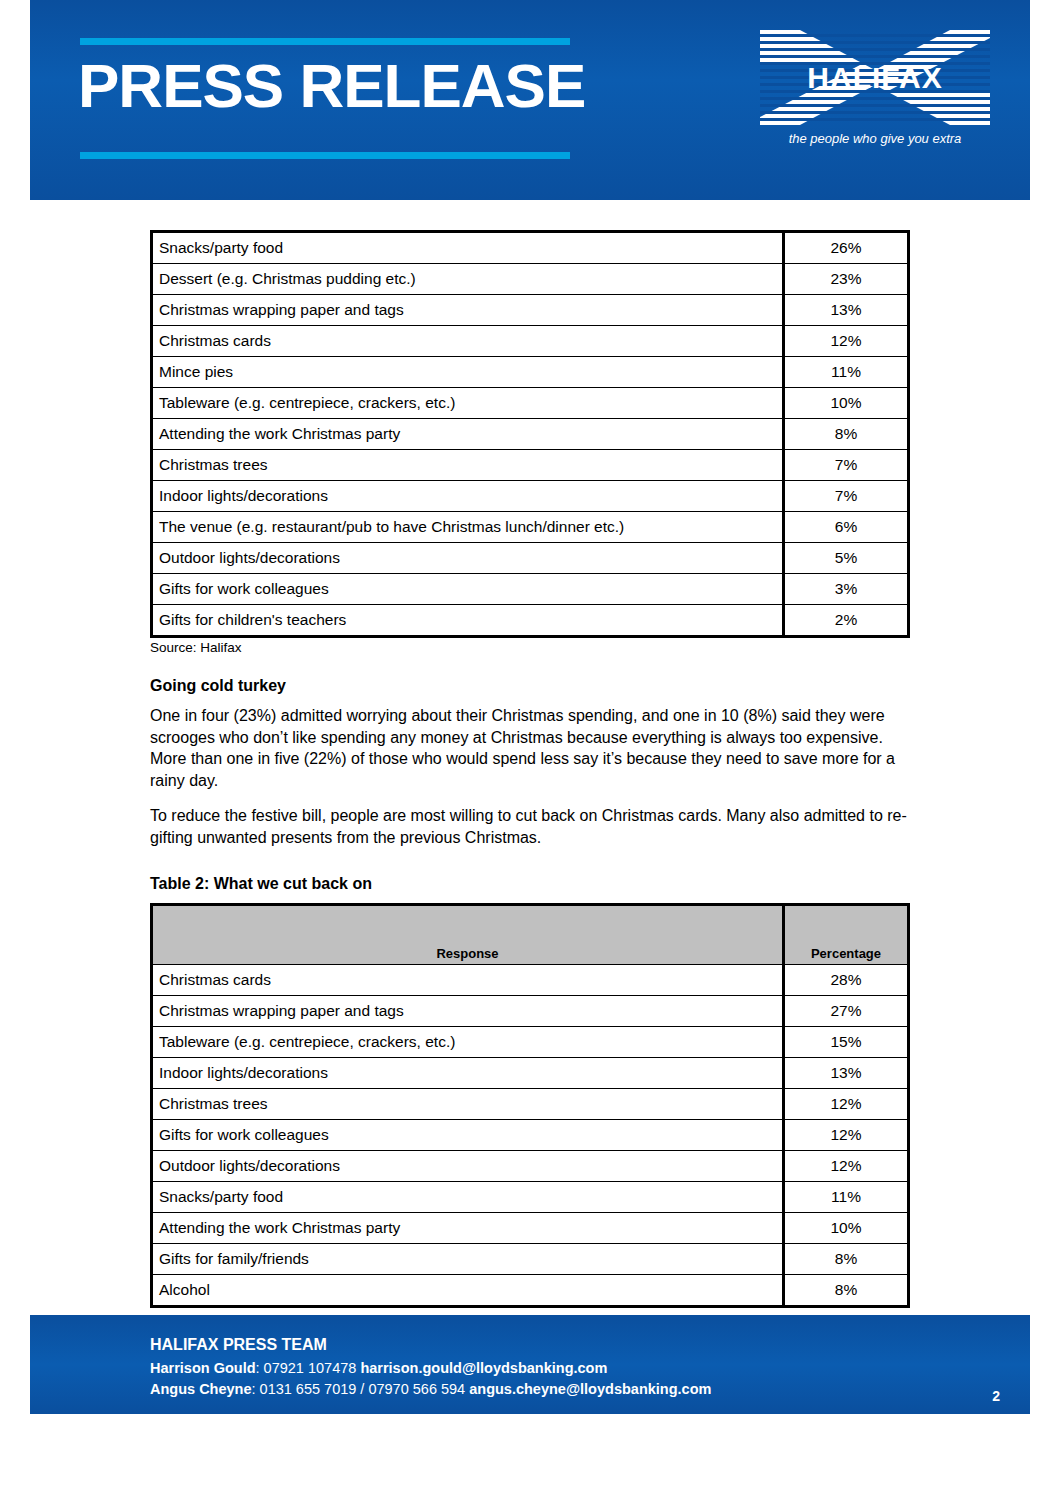PRESS RELEASE
HALIFAX
the people who give you extra
| Snacks/party food | 26% |
| Dessert (e.g. Christmas pudding etc.) | 23% |
| Christmas wrapping paper and tags | 13% |
| Christmas cards | 12% |
| Mince pies | 11% |
| Tableware (e.g. centrepiece, crackers, etc.) | 10% |
| Attending the work Christmas party | 8% |
| Christmas trees | 7% |
| Indoor lights/decorations | 7% |
| The venue (e.g. restaurant/pub to have Christmas lunch/dinner etc.) | 6% |
| Outdoor lights/decorations | 5% |
| Gifts for work colleagues | 3% |
| Gifts for children's teachers | 2% |
Source: Halifax
Going cold turkey
One in four (23%) admitted worrying about their Christmas spending, and one in 10 (8%) said they were scrooges who don’t like spending any money at Christmas because everything is always too expensive. More than one in five (22%) of those who would spend less say it’s because they need to save more for a rainy day.
To reduce the festive bill, people are most willing to cut back on Christmas cards. Many also admitted to re-gifting unwanted presents from the previous Christmas.
Table 2: What we cut back on
| Response | Percentage |
| Christmas cards | 28% |
| Christmas wrapping paper and tags | 27% |
| Tableware (e.g. centrepiece, crackers, etc.) | 15% |
| Indoor lights/decorations | 13% |
| Christmas trees | 12% |
| Gifts for work colleagues | 12% |
| Outdoor lights/decorations | 12% |
| Snacks/party food | 11% |
| Attending the work Christmas party | 10% |
| Gifts for family/friends | 8% |
| Alcohol | 8% |
HALIFAX PRESS TEAM
Harrison Gould: 07921 107478 harrison.gould@lloydsbanking.com
Angus Cheyne: 0131 655 7019 / 07970 566 594 angus.cheyne@lloydsbanking.com
2